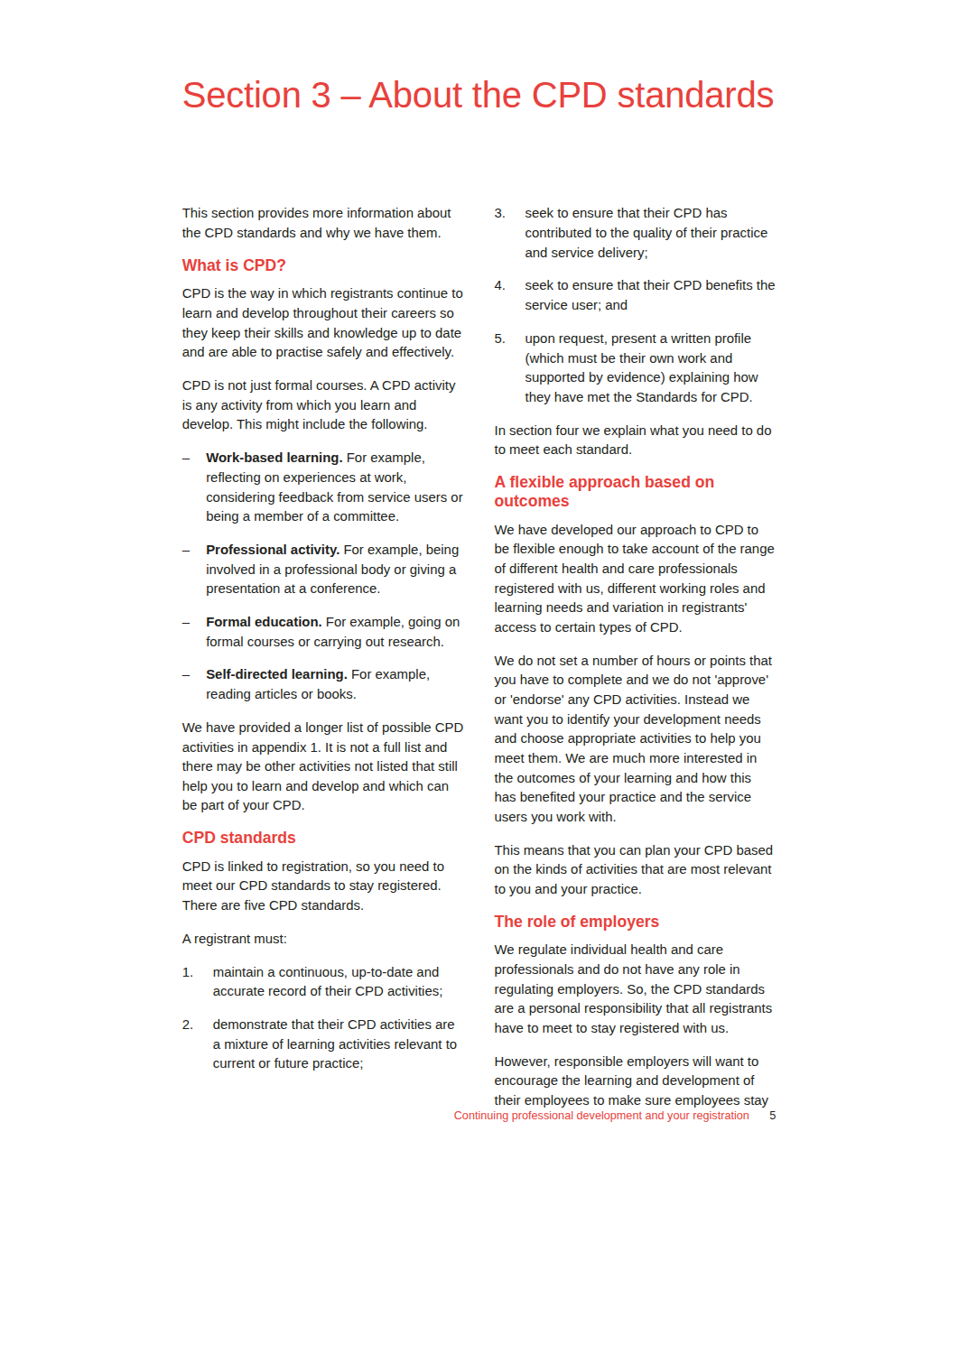Section 3 – About the CPD standards
This section provides more information about the CPD standards and why we have them.
What is CPD?
CPD is the way in which registrants continue to learn and develop throughout their careers so they keep their skills and knowledge up to date and are able to practise safely and effectively.
CPD is not just formal courses. A CPD activity is any activity from which you learn and develop. This might include the following.
Work-based learning. For example, reflecting on experiences at work, considering feedback from service users or being a member of a committee.
Professional activity. For example, being involved in a professional body or giving a presentation at a conference.
Formal education. For example, going on formal courses or carrying out research.
Self-directed learning. For example, reading articles or books.
We have provided a longer list of possible CPD activities in appendix 1. It is not a full list and there may be other activities not listed that still help you to learn and develop and which can be part of your CPD.
CPD standards
CPD is linked to registration, so you need to meet our CPD standards to stay registered. There are five CPD standards.
A registrant must:
maintain a continuous, up-to-date and accurate record of their CPD activities;
demonstrate that their CPD activities are a mixture of learning activities relevant to current or future practice;
seek to ensure that their CPD has contributed to the quality of their practice and service delivery;
seek to ensure that their CPD benefits the service user; and
upon request, present a written profile (which must be their own work and supported by evidence) explaining how they have met the Standards for CPD.
In section four we explain what you need to do to meet each standard.
A flexible approach based on outcomes
We have developed our approach to CPD to be flexible enough to take account of the range of different health and care professionals registered with us, different working roles and learning needs and variation in registrants' access to certain types of CPD.
We do not set a number of hours or points that you have to complete and we do not 'approve' or 'endorse' any CPD activities. Instead we want you to identify your development needs and choose appropriate activities to help you meet them. We are much more interested in the outcomes of your learning and how this has benefited your practice and the service users you work with.
This means that you can plan your CPD based on the kinds of activities that are most relevant to you and your practice.
The role of employers
We regulate individual health and care professionals and do not have any role in regulating employers. So, the CPD standards are a personal responsibility that all registrants have to meet to stay registered with us.
However, responsible employers will want to encourage the learning and development of their employees to make sure employees stay
Continuing professional development and your registration 5